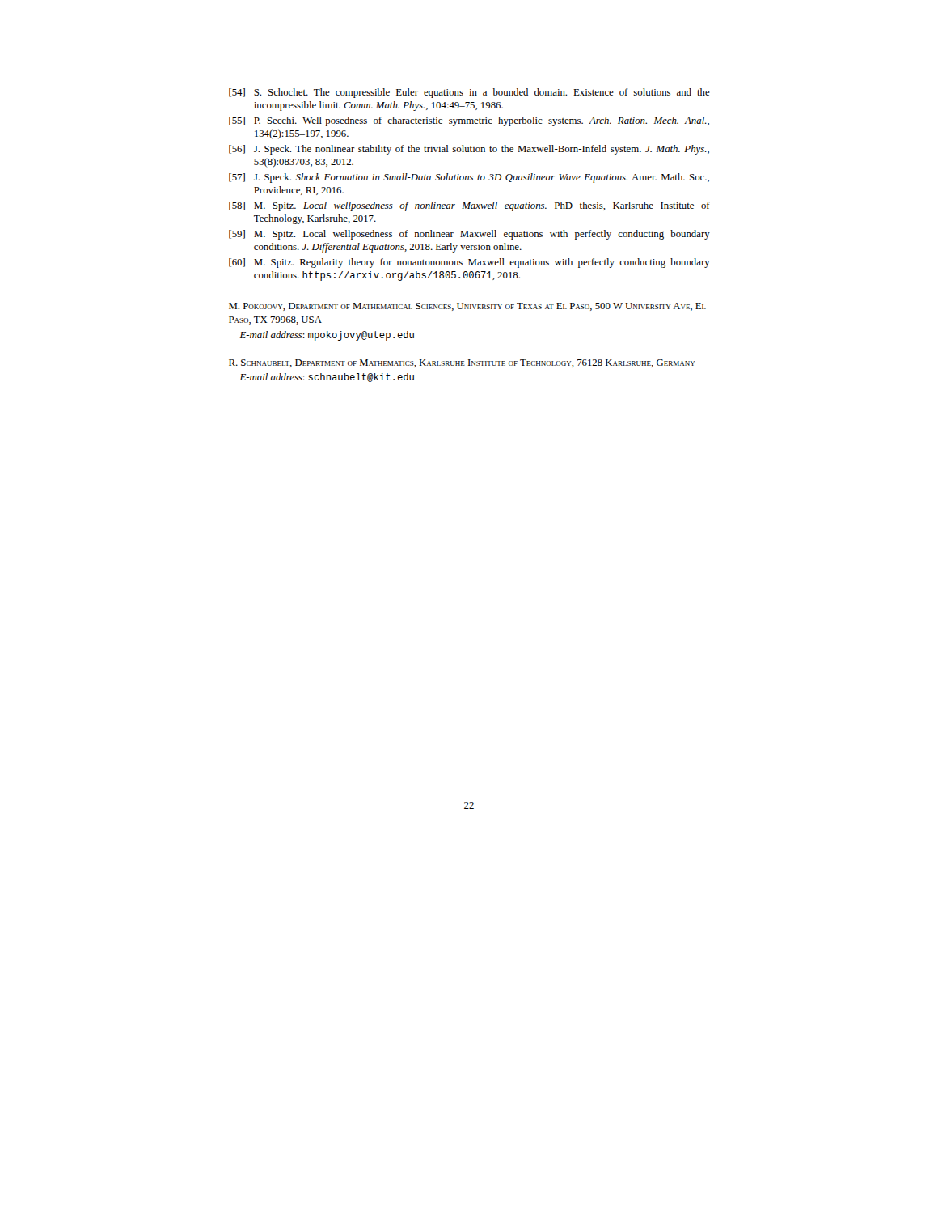[54] S. Schochet. The compressible Euler equations in a bounded domain. Existence of solutions and the incompressible limit. Comm. Math. Phys., 104:49–75, 1986.
[55] P. Secchi. Well-posedness of characteristic symmetric hyperbolic systems. Arch. Ration. Mech. Anal., 134(2):155–197, 1996.
[56] J. Speck. The nonlinear stability of the trivial solution to the Maxwell-Born-Infeld system. J. Math. Phys., 53(8):083703, 83, 2012.
[57] J. Speck. Shock Formation in Small-Data Solutions to 3D Quasilinear Wave Equations. Amer. Math. Soc., Providence, RI, 2016.
[58] M. Spitz. Local wellposedness of nonlinear Maxwell equations. PhD thesis, Karlsruhe Institute of Technology, Karlsruhe, 2017.
[59] M. Spitz. Local wellposedness of nonlinear Maxwell equations with perfectly conducting boundary conditions. J. Differential Equations, 2018. Early version online.
[60] M. Spitz. Regularity theory for nonautonomous Maxwell equations with perfectly conducting boundary conditions. https://arxiv.org/abs/1805.00671, 2018.
M. Pokojovy, Department of Mathematical Sciences, University of Texas at El Paso, 500 W University Ave, El Paso, TX 79968, USA
E-mail address: mpokojovy@utep.edu
R. Schnaubelt, Department of Mathematics, Karlsruhe Institute of Technology, 76128 Karlsruhe, Germany
E-mail address: schnaubelt@kit.edu
22